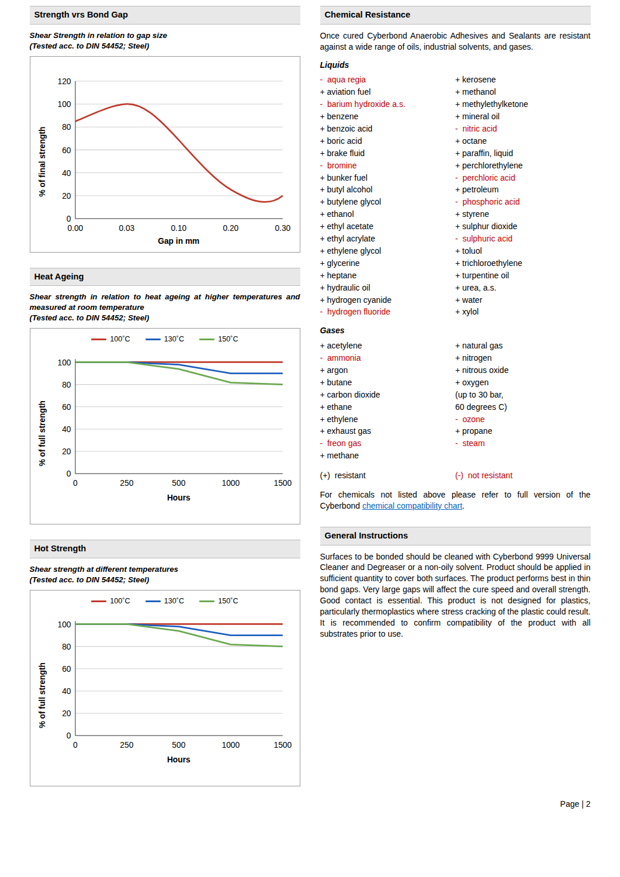Strength vrs Bond Gap
Shear Strength in relation to gap size
(Tested acc. to DIN 54452; Steel)
% of final strength 120 100 80 60 40 20 0 0.00 0.03 0.10 0.20 0.30 Gap in mm
Heat Ageing
Shear strength in relation to heat ageing at higher temperatures and measured at room temperature
(Tested acc. to DIN 54452; Steel)
100˚C 130˚C 150˚C
% of full strength 100 80 60 40 20 0 0 250 500 1000 1500 Hours
Hot Strength
Shear strength at different temperatures
(Tested acc. to DIN 54452; Steel)
100˚C 130˚C 150˚C
% of full strength 100 80 60 40 20 0 0 250 500 1000 1500 Hours
Chemical Resistance
Once cured Cyberbond Anaerobic Adhesives and Sealants are resistant against a wide range of oils, industrial solvents, and gases.
Liquids
| - aqua regia | + kerosene |
| + aviation fuel | + methanol |
| - barium hydroxide a.s. | + methylethylketone |
| + benzene | + mineral oil |
| + benzoic acid | - nitric acid |
| + boric acid | + octane |
| + brake fluid | + paraffin, liquid |
| - bromine | + perchlorethylene |
| + bunker fuel | - perchloric acid |
| + butyl alcohol | + petroleum |
| + butylene glycol | - phosphoric acid |
| + ethanol | + styrene |
| + ethyl acetate | + sulphur dioxide |
| + ethyl acrylate | - sulphuric acid |
| + ethylene glycol | + toluol |
| + glycerine | + trichloroethylene |
| + heptane | + turpentine oil |
| + hydraulic oil | + urea, a.s. |
| + hydrogen cyanide | + water |
| - hydrogen fluoride | + xylol |
Gases
| + acetylene | + natural gas |
| - ammonia | + nitrogen |
| + argon | + nitrous oxide |
| + butane | + oxygen |
| + carbon dioxide | (up to 30 bar, |
| + ethane | 60 degrees C) |
| + ethylene | - ozone |
| + exhaust gas | + propane |
| - freon gas | - steam |
| + methane | |
(+) resistant
(-) not resistant
For chemicals not listed above please refer to full version of the Cyberbond chemical compatibility chart.
General Instructions
Surfaces to be bonded should be cleaned with Cyberbond 9999 Universal Cleaner and Degreaser or a non-oily solvent. Product should be applied in sufficient quantity to cover both surfaces. The product performs best in thin bond gaps. Very large gaps will affect the cure speed and overall strength. Good contact is essential. This product is not designed for plastics, particularly thermoplastics where stress cracking of the plastic could result. It is recommended to confirm compatibility of the product with all substrates prior to use.
Page | 2